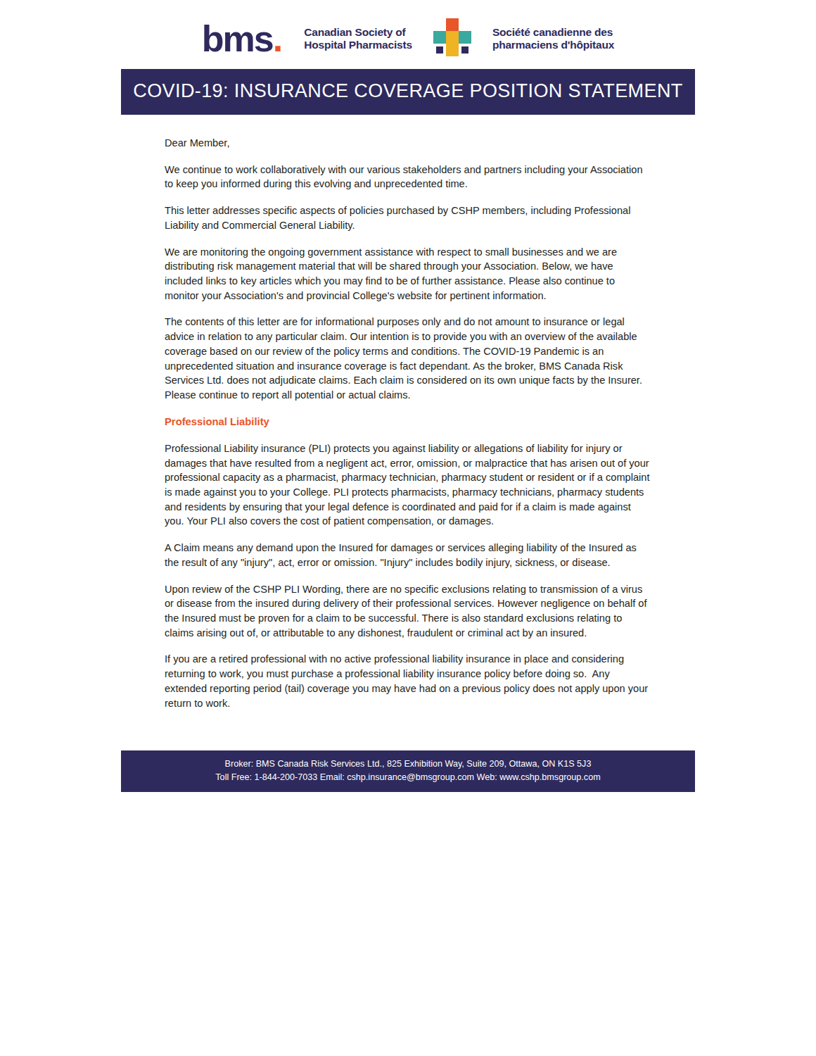bms.
Canadian Society of
Hospital Pharmacists
Société canadienne des
pharmaciens d'hôpitaux
COVID-19: INSURANCE COVERAGE POSITION STATEMENT
Dear Member,
We continue to work collaboratively with our various stakeholders and partners including your Association to keep you informed during this evolving and unprecedented time.
This letter addresses specific aspects of policies purchased by CSHP members, including Professional Liability and Commercial General Liability.
We are monitoring the ongoing government assistance with respect to small businesses and we are distributing risk management material that will be shared through your Association. Below, we have included links to key articles which you may find to be of further assistance. Please also continue to monitor your Association's and provincial College's website for pertinent information.
The contents of this letter are for informational purposes only and do not amount to insurance or legal advice in relation to any particular claim. Our intention is to provide you with an overview of the available coverage based on our review of the policy terms and conditions. The COVID-19 Pandemic is an unprecedented situation and insurance coverage is fact dependant. As the broker, BMS Canada Risk Services Ltd. does not adjudicate claims. Each claim is considered on its own unique facts by the Insurer. Please continue to report all potential or actual claims.
Professional Liability
Professional Liability insurance (PLI) protects you against liability or allegations of liability for injury or damages that have resulted from a negligent act, error, omission, or malpractice that has arisen out of your professional capacity as a pharmacist, pharmacy technician, pharmacy student or resident or if a complaint is made against you to your College. PLI protects pharmacists, pharmacy technicians, pharmacy students and residents by ensuring that your legal defence is coordinated and paid for if a claim is made against you. Your PLI also covers the cost of patient compensation, or damages.
A Claim means any demand upon the Insured for damages or services alleging liability of the Insured as the result of any "injury", act, error or omission. "Injury" includes bodily injury, sickness, or disease.
Upon review of the CSHP PLI Wording, there are no specific exclusions relating to transmission of a virus or disease from the insured during delivery of their professional services. However negligence on behalf of the Insured must be proven for a claim to be successful. There is also standard exclusions relating to claims arising out of, or attributable to any dishonest, fraudulent or criminal act by an insured.
If you are a retired professional with no active professional liability insurance in place and considering returning to work, you must purchase a professional liability insurance policy before doing so. Any extended reporting period (tail) coverage you may have had on a previous policy does not apply upon your return to work.
Broker: BMS Canada Risk Services Ltd., 825 Exhibition Way, Suite 209, Ottawa, ON K1S 5J3
Toll Free: 1-844-200-7033 Email: cshp.insurance@bmsgroup.com Web: www.cshp.bmsgroup.com